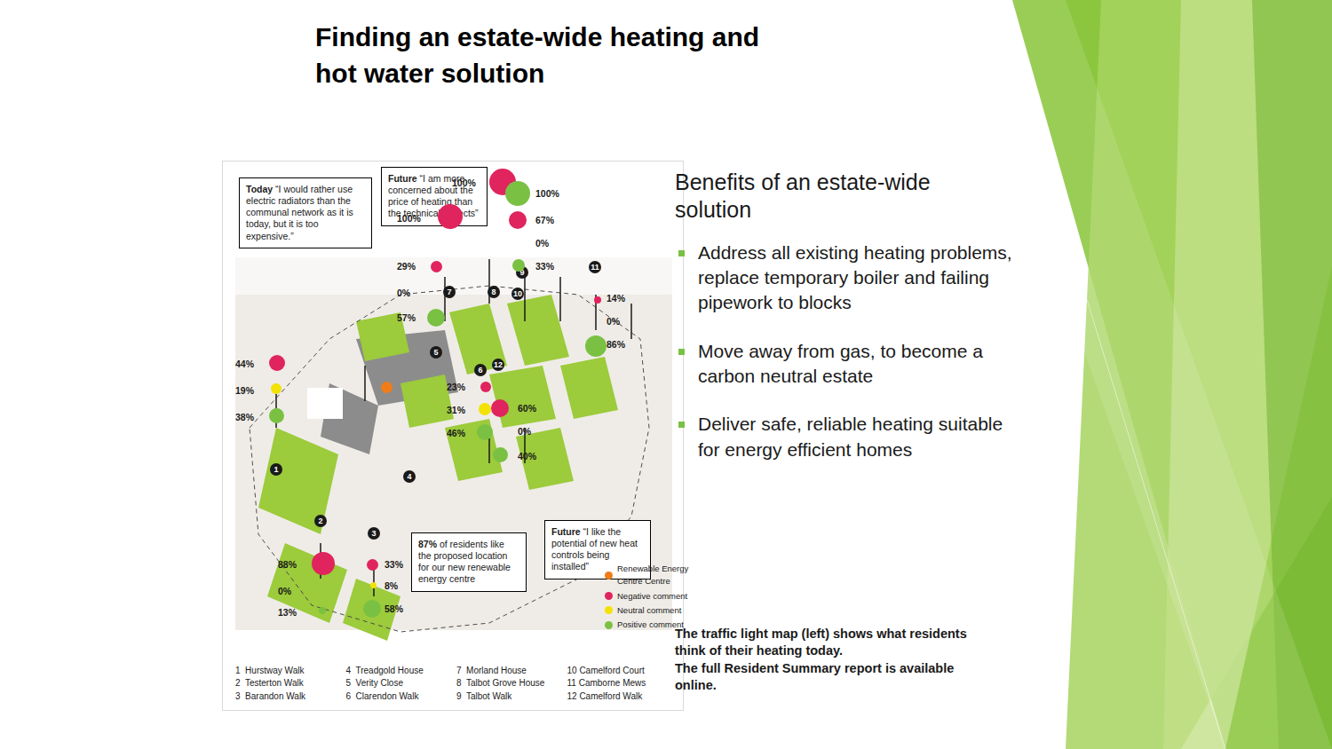Finding an estate-wide heating and
hot water solution
Today “I would rather use electric radiators than the communal network as it is today, but it is too expensive.”
Future “I am more concerned about the price of heating than the technical aspects”
Future “I like the potential of new heat controls being installed”
87% of residents like the proposed location for our new renewable energy centre
44%
19%
38%
1
88%
0%
13%
2
33%
8%
58%
3
4
29%
0%
57%
5
6
100%
7
100%
8
100%
9
67%
0%
33%
10
14%
0%
86%
11
23%
31%
46%
60%
0%
40%
12
Renewable Energy
Centre Centre
Negative comment
Neutral comment
Positive comment
1 Hurstway Walk 4 Treadgold House 7 Morland House 10 Camelford Court 2 Testerton Walk 5 Verity Close 8 Talbot Grove House 11 Camborne Mews 3 Barandon Walk 6 Clarendon Walk 9 Talbot Walk 12 Camelford Walk
Benefits of an estate-wide solution
Address all existing heating problems, replace temporary boiler and failing pipework to blocks
Move away from gas, to become a carbon neutral estate
Deliver safe, reliable heating suitable for energy efficient homes
The traffic light map (left) shows what residents think of their heating today.
The full Resident Summary report is available online.